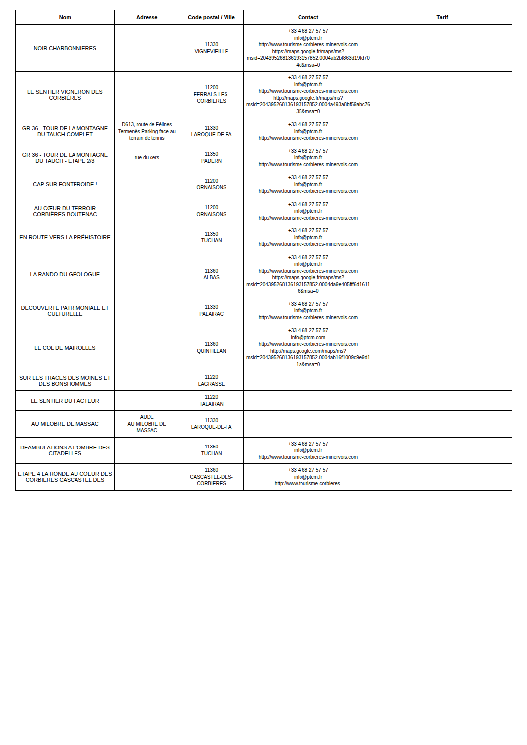| Nom | Adresse | Code postal / Ville | Contact | Tarif |
| --- | --- | --- | --- | --- |
| NOIR CHARBONNIERES | | 11330 VIGNEVIEILLE | +33 4 68 27 57 57 info@ptcm.fr http://www.tourisme-corbieres-minervois.com https://maps.google.fr/maps/ms?msid=204395268136193157852.0004ab2bf863d19fd704d&msa=0 | |
| LE SENTIER VIGNERON DES CORBIÈRES | | 11200 FERRALS-LES-CORBIERES | +33 4 68 27 57 57 info@ptcm.fr http://www.tourisme-corbieres-minervois.com http://maps.google.fr/maps/ms?msid=204395268136193157852.0004a493a8bf59abc7635&msa=0 | |
| GR 36 - TOUR DE LA MONTAGNE DU TAUCH COMPLET | D613, route de Félines Termenès Parking face au terrain de tennis | 11330 LAROQUE-DE-FA | +33 4 68 27 57 57 info@ptcm.fr http://www.tourisme-corbieres-minervois.com | |
| GR 36 - TOUR DE LA MONTAGNE DU TAUCH - ETAPE 2/3 | rue du cers | 11350 PADERN | +33 4 68 27 57 57 info@ptcm.fr http://www.tourisme-corbieres-minervois.com | |
| CAP SUR FONTFROIDE ! | | 11200 ORNAISONS | +33 4 68 27 57 57 info@ptcm.fr http://www.tourisme-corbieres-minervois.com | |
| AU CŒUR DU TERROIR CORBIÈRES BOUTENAC | | 11200 ORNAISONS | +33 4 68 27 57 57 info@ptcm.fr http://www.tourisme-corbieres-minervois.com | |
| EN ROUTE VERS LA PRÉHISTOIRE | | 11350 TUCHAN | +33 4 68 27 57 57 info@ptcm.fr http://www.tourisme-corbieres-minervois.com | |
| LA RANDO DU GÉOLOGUE | | 11360 ALBAS | +33 4 68 27 57 57 info@ptcm.fr http://www.tourisme-corbieres-minervois.com https://maps.google.fr/maps/ms?msid=204395268136193157852.0004da9e405fff6d16116&msa=0 | |
| DECOUVERTE PATRIMONIALE ET CULTURELLE | | 11330 PALAIRAC | +33 4 68 27 57 57 info@ptcm.fr http://www.tourisme-corbieres-minervois.com | |
| LE COL DE MAIROLLES | | 11360 QUINTILLAN | +33 4 68 27 57 57 info@ptcm.com http://www.tourisme-corbieres-minervois.com http://maps.google.com/maps/ms?msid=204395268136193157852.0004ab16f1009c9e9d11a&msa=0 | |
| SUR LES TRACES DES MOINES ET DES BONSHOMMES | | 11220 LAGRASSE | | |
| LE SENTIER DU FACTEUR | | 11220 TALAIRAN | | |
| AU MILOBRE DE MASSAC | AUDE AU MILOBRE DE MASSAC | 11330 LAROQUE-DE-FA | | |
| DEAMBULATIONS A L'OMBRE DES CITADELLES | | 11350 TUCHAN | +33 4 68 27 57 57 info@ptcm.fr http://www.tourisme-corbieres-minervois.com | |
| ETAPE 4 LA RONDE AU COEUR DES CORBIERES CASCASTEL DES | | 11360 CASCASTEL-DES-CORBIERES | +33 4 68 27 57 57 info@ptcm.fr http://www.tourisme-corbieres- | |